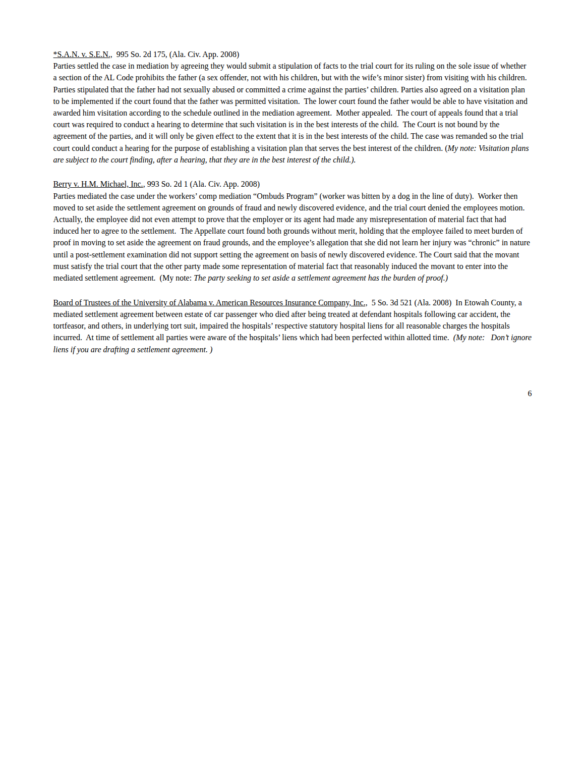*S.A.N. v. S.E.N., 995 So. 2d 175, (Ala. Civ. App. 2008)
Parties settled the case in mediation by agreeing they would submit a stipulation of facts to the trial court for its ruling on the sole issue of whether a section of the AL Code prohibits the father (a sex offender, not with his children, but with the wife’s minor sister) from visiting with his children. Parties stipulated that the father had not sexually abused or committed a crime against the parties’ children. Parties also agreed on a visitation plan to be implemented if the court found that the father was permitted visitation. The lower court found the father would be able to have visitation and awarded him visitation according to the schedule outlined in the mediation agreement. Mother appealed. The court of appeals found that a trial court was required to conduct a hearing to determine that such visitation is in the best interests of the child. The Court is not bound by the agreement of the parties, and it will only be given effect to the extent that it is in the best interests of the child. The case was remanded so the trial court could conduct a hearing for the purpose of establishing a visitation plan that serves the best interest of the children. (My note: Visitation plans are subject to the court finding, after a hearing, that they are in the best interest of the child.).
Berry v. H.M. Michael, Inc., 993 So. 2d 1 (Ala. Civ. App. 2008)
Parties mediated the case under the workers’ comp mediation “Ombuds Program” (worker was bitten by a dog in the line of duty). Worker then moved to set aside the settlement agreement on grounds of fraud and newly discovered evidence, and the trial court denied the employees motion. Actually, the employee did not even attempt to prove that the employer or its agent had made any misrepresentation of material fact that had induced her to agree to the settlement. The Appellate court found both grounds without merit, holding that the employee failed to meet burden of proof in moving to set aside the agreement on fraud grounds, and the employee’s allegation that she did not learn her injury was “chronic” in nature until a post-settlement examination did not support setting the agreement on basis of newly discovered evidence. The Court said that the movant must satisfy the trial court that the other party made some representation of material fact that reasonably induced the movant to enter into the mediated settlement agreement. (My note: The party seeking to set aside a settlement agreement has the burden of proof.)
Board of Trustees of the University of Alabama v. American Resources Insurance Company, Inc., 5 So. 3d 521 (Ala. 2008) In Etowah County, a mediated settlement agreement between estate of car passenger who died after being treated at defendant hospitals following car accident, the tortfeasor, and others, in underlying tort suit, impaired the hospitals’ respective statutory hospital liens for all reasonable charges the hospitals incurred. At time of settlement all parties were aware of the hospitals’ liens which had been perfected within allotted time. (My note: Don’t ignore liens if you are drafting a settlement agreement. )
6